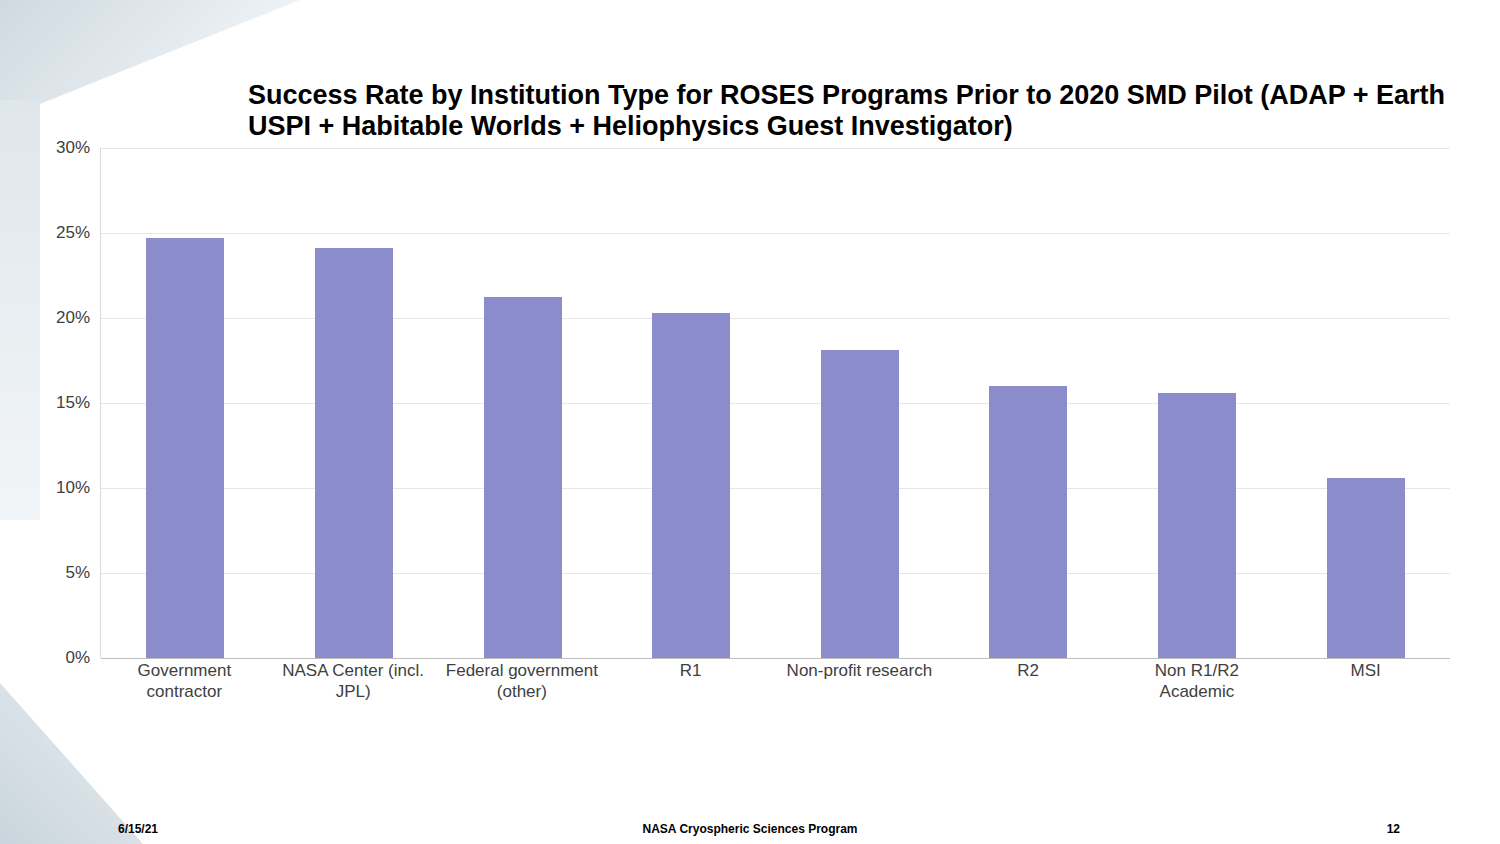Success Rate by Institution Type for ROSES Programs Prior to 2020 SMD Pilot (ADAP + Earth USPI + Habitable Worlds + Heliophysics Guest Investigator)
30% 25% 20% 15% 10% 5% 0%
Government contractor
NASA Center (incl. JPL)
Federal government (other)
R1
Non-profit research
R2
Non R1/R2 Academic
MSI
6/15/21 NASA Cryospheric Sciences Program 12